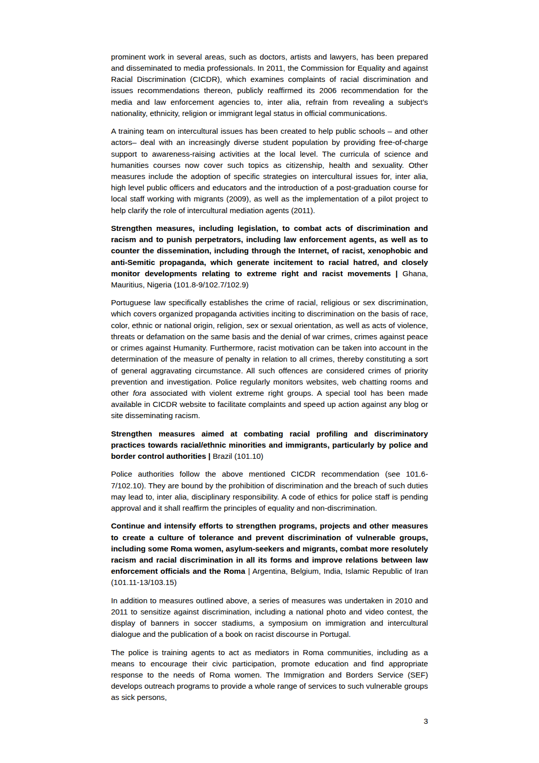prominent work in several areas, such as doctors, artists and lawyers, has been prepared and disseminated to media professionals. In 2011, the Commission for Equality and against Racial Discrimination (CICDR), which examines complaints of racial discrimination and issues recommendations thereon, publicly reaffirmed its 2006 recommendation for the media and law enforcement agencies to, inter alia, refrain from revealing a subject’s nationality, ethnicity, religion or immigrant legal status in official communications.
A training team on intercultural issues has been created to help public schools – and other actors– deal with an increasingly diverse student population by providing free-of-charge support to awareness-raising activities at the local level. The curricula of science and humanities courses now cover such topics as citizenship, health and sexuality. Other measures include the adoption of specific strategies on intercultural issues for, inter alia, high level public officers and educators and the introduction of a post-graduation course for local staff working with migrants (2009), as well as the implementation of a pilot project to help clarify the role of intercultural mediation agents (2011).
Strengthen measures, including legislation, to combat acts of discrimination and racism and to punish perpetrators, including law enforcement agents, as well as to counter the dissemination, including through the Internet, of racist, xenophobic and anti-Semitic propaganda, which generate incitement to racial hatred, and closely monitor developments relating to extreme right and racist movements | Ghana, Mauritius, Nigeria (101.8-9/102.7/102.9)
Portuguese law specifically establishes the crime of racial, religious or sex discrimination, which covers organized propaganda activities inciting to discrimination on the basis of race, color, ethnic or national origin, religion, sex or sexual orientation, as well as acts of violence, threats or defamation on the same basis and the denial of war crimes, crimes against peace or crimes against Humanity. Furthermore, racist motivation can be taken into account in the determination of the measure of penalty in relation to all crimes, thereby constituting a sort of general aggravating circumstance. All such offences are considered crimes of priority prevention and investigation. Police regularly monitors websites, web chatting rooms and other fora associated with violent extreme right groups. A special tool has been made available in CICDR website to facilitate complaints and speed up action against any blog or site disseminating racism.
Strengthen measures aimed at combating racial profiling and discriminatory practices towards racial/ethnic minorities and immigrants, particularly by police and border control authorities | Brazil (101.10)
Police authorities follow the above mentioned CICDR recommendation (see 101.6-7/102.10). They are bound by the prohibition of discrimination and the breach of such duties may lead to, inter alia, disciplinary responsibility. A code of ethics for police staff is pending approval and it shall reaffirm the principles of equality and non-discrimination.
Continue and intensify efforts to strengthen programs, projects and other measures to create a culture of tolerance and prevent discrimination of vulnerable groups, including some Roma women, asylum-seekers and migrants, combat more resolutely racism and racial discrimination in all its forms and improve relations between law enforcement officials and the Roma | Argentina, Belgium, India, Islamic Republic of Iran (101.11-13/103.15)
In addition to measures outlined above, a series of measures was undertaken in 2010 and 2011 to sensitize against discrimination, including a national photo and video contest, the display of banners in soccer stadiums, a symposium on immigration and intercultural dialogue and the publication of a book on racist discourse in Portugal.
The police is training agents to act as mediators in Roma communities, including as a means to encourage their civic participation, promote education and find appropriate response to the needs of Roma women. The Immigration and Borders Service (SEF) develops outreach programs to provide a whole range of services to such vulnerable groups as sick persons,
3